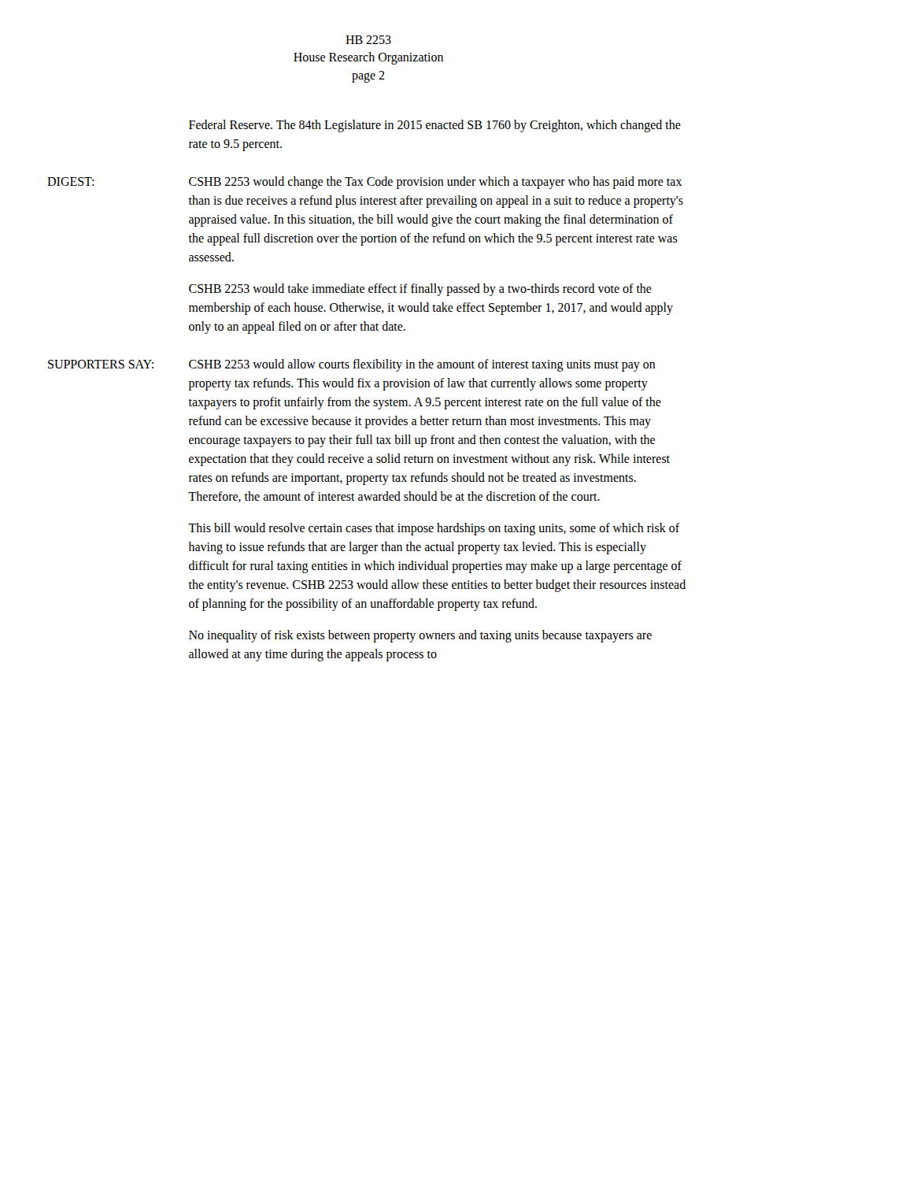HB 2253
House Research Organization
page 2
Federal Reserve. The 84th Legislature in 2015 enacted SB 1760 by Creighton, which changed the rate to 9.5 percent.
DIGEST:
CSHB 2253 would change the Tax Code provision under which a taxpayer who has paid more tax than is due receives a refund plus interest after prevailing on appeal in a suit to reduce a property's appraised value. In this situation, the bill would give the court making the final determination of the appeal full discretion over the portion of the refund on which the 9.5 percent interest rate was assessed.
CSHB 2253 would take immediate effect if finally passed by a two-thirds record vote of the membership of each house. Otherwise, it would take effect September 1, 2017, and would apply only to an appeal filed on or after that date.
SUPPORTERS SAY:
CSHB 2253 would allow courts flexibility in the amount of interest taxing units must pay on property tax refunds. This would fix a provision of law that currently allows some property taxpayers to profit unfairly from the system. A 9.5 percent interest rate on the full value of the refund can be excessive because it provides a better return than most investments. This may encourage taxpayers to pay their full tax bill up front and then contest the valuation, with the expectation that they could receive a solid return on investment without any risk. While interest rates on refunds are important, property tax refunds should not be treated as investments. Therefore, the amount of interest awarded should be at the discretion of the court.
This bill would resolve certain cases that impose hardships on taxing units, some of which risk of having to issue refunds that are larger than the actual property tax levied. This is especially difficult for rural taxing entities in which individual properties may make up a large percentage of the entity's revenue. CSHB 2253 would allow these entities to better budget their resources instead of planning for the possibility of an unaffordable property tax refund.
No inequality of risk exists between property owners and taxing units because taxpayers are allowed at any time during the appeals process to